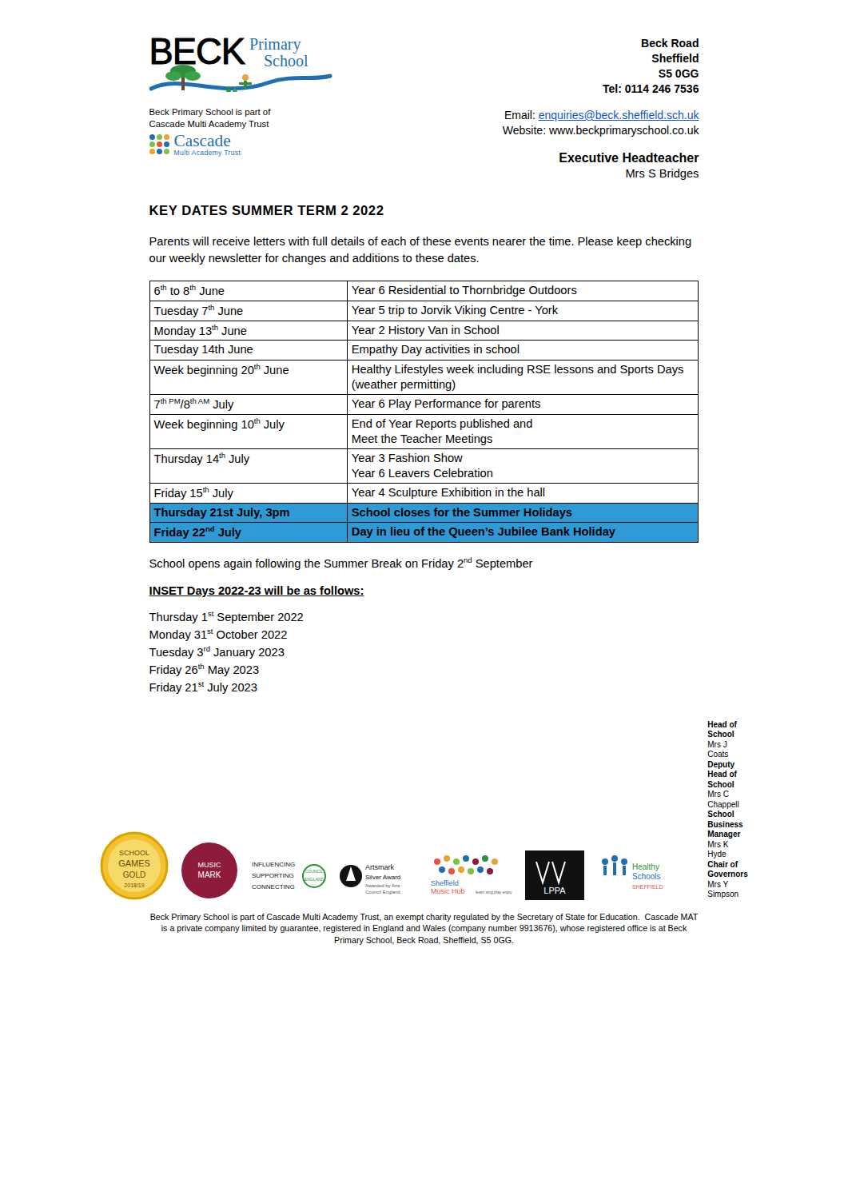BECK
Primary School
Beck Primary School is part of
Cascade Multi Academy Trust
Cascade
Multi Academy Trust
Beck Road
Sheffield
S5 0GG
Tel: 0114 246 7536
Email: enquiries@beck.sheffield.sch.uk
Website: www.beckprimaryschool.co.uk
Executive Headteacher
Mrs S Bridges
KEY DATES SUMMER TERM 2 2022
Parents will receive letters with full details of each of these events nearer the time. Please keep checking our weekly newsletter for changes and additions to these dates.
| 6 th to 8 th June | Year 6 Residential to Thornbridge Outdoors |
| Tuesday 7 th June | Year 5 trip to Jorvik Viking Centre - York |
| Monday 13 th June | Year 2 History Van in School |
| Tuesday 14th June | Empathy Day activities in school |
| Week beginning 20 th June | Healthy Lifestyles week including RSE lessons and Sports Days (weather permitting) |
| 7 th PM /8 th AM July | Year 6 Play Performance for parents |
| Week beginning 10 th July | End of Year Reports published and Meet the Teacher Meetings |
| Thursday 14 th July | Year 3 Fashion Show Year 6 Leavers Celebration |
| Friday 15 th July | Year 4 Sculpture Exhibition in the hall |
| Thursday 21st July, 3pm | School closes for the Summer Holidays |
| Friday 22 nd July | Day in lieu of the Queen’s Jubilee Bank Holiday |
School opens again following the Summer Break on Friday 2nd September
INSET Days 2022-23 will be as follows:
Thursday 1st September 2022
Monday 31st October 2022
Tuesday 3rd January 2023
Friday 26th May 2023
Friday 21st July 2023
SCHOOL GAMES GOLD 2018/19
MUSIC MARK
INFLUENCING SUPPORTING CONNECTING COUNCIL ENGLAND
Artsmark Silver Award Awarded by Arts Council England
Sheffield Music Hub learn sing play enjoy
LPPA
Healthy Schools SHEFFIELD
Head of School
Mrs J Coats
Deputy Head of School
Mrs C Chappell
School Business Manager
Mrs K Hyde
Chair of Governors
Mrs Y Simpson
Beck Primary School is part of Cascade Multi Academy Trust, an exempt charity regulated by the Secretary of State for Education. Cascade MAT is a private company limited by guarantee, registered in England and Wales (company number 9913676), whose registered office is at Beck Primary School, Beck Road, Sheffield, S5 0GG.